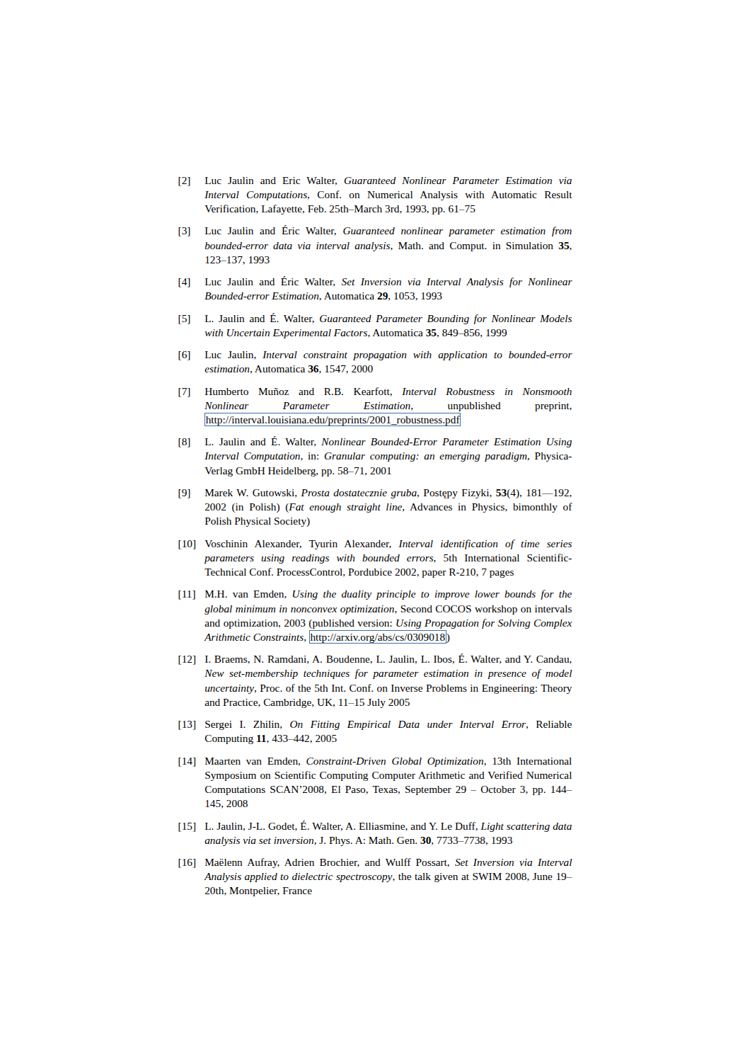[2] Luc Jaulin and Eric Walter, Guaranteed Nonlinear Parameter Estimation via Interval Computations, Conf. on Numerical Analysis with Automatic Result Verification, Lafayette, Feb. 25th–March 3rd, 1993, pp. 61–75
[3] Luc Jaulin and Éric Walter, Guaranteed nonlinear parameter estimation from bounded-error data via interval analysis, Math. and Comput. in Simulation 35, 123–137, 1993
[4] Luc Jaulin and Éric Walter, Set Inversion via Interval Analysis for Nonlinear Bounded-error Estimation, Automatica 29, 1053, 1993
[5] L. Jaulin and É. Walter, Guaranteed Parameter Bounding for Nonlinear Models with Uncertain Experimental Factors, Automatica 35, 849–856, 1999
[6] Luc Jaulin, Interval constraint propagation with application to bounded-error estimation, Automatica 36, 1547, 2000
[7] Humberto Muñoz and R.B. Kearfott, Interval Robustness in Nonsmooth Nonlinear Parameter Estimation, unpublished preprint, http://interval.louisiana.edu/preprints/2001_robustness.pdf
[8] L. Jaulin and É. Walter, Nonlinear Bounded-Error Parameter Estimation Using Interval Computation, in: Granular computing: an emerging paradigm, Physica-Verlag GmbH Heidelberg, pp. 58–71, 2001
[9] Marek W. Gutowski, Prosta dostatecznie gruba, Postępy Fizyki, 53(4), 181—192, 2002 (in Polish) (Fat enough straight line, Advances in Physics, bimonthly of Polish Physical Society)
[10] Voschinin Alexander, Tyurin Alexander, Interval identification of time series parameters using readings with bounded errors, 5th International Scientific-Technical Conf. ProcessControl, Pordubice 2002, paper R-210, 7 pages
[11] M.H. van Emden, Using the duality principle to improve lower bounds for the global minimum in nonconvex optimization, Second COCOS workshop on intervals and optimization, 2003 (published version: Using Propagation for Solving Complex Arithmetic Constraints, http://arxiv.org/abs/cs/0309018)
[12] I. Braems, N. Ramdani, A. Boudenne, L. Jaulin, L. Ibos, É. Walter, and Y. Candau, New set-membership techniques for parameter estimation in presence of model uncertainty, Proc. of the 5th Int. Conf. on Inverse Problems in Engineering: Theory and Practice, Cambridge, UK, 11–15 July 2005
[13] Sergei I. Zhilin, On Fitting Empirical Data under Interval Error, Reliable Computing 11, 433–442, 2005
[14] Maarten van Emden, Constraint-Driven Global Optimization, 13th International Symposium on Scientific Computing Computer Arithmetic and Verified Numerical Computations SCAN’2008, El Paso, Texas, September 29 – October 3, pp. 144–145, 2008
[15] L. Jaulin, J-L. Godet, É. Walter, A. Elliasmine, and Y. Le Duff, Light scattering data analysis via set inversion, J. Phys. A: Math. Gen. 30, 7733–7738, 1993
[16] Maëlenn Aufray, Adrien Brochier, and Wulff Possart, Set Inversion via Interval Analysis applied to dielectric spectroscopy, the talk given at SWIM 2008, June 19–20th, Montpelier, France